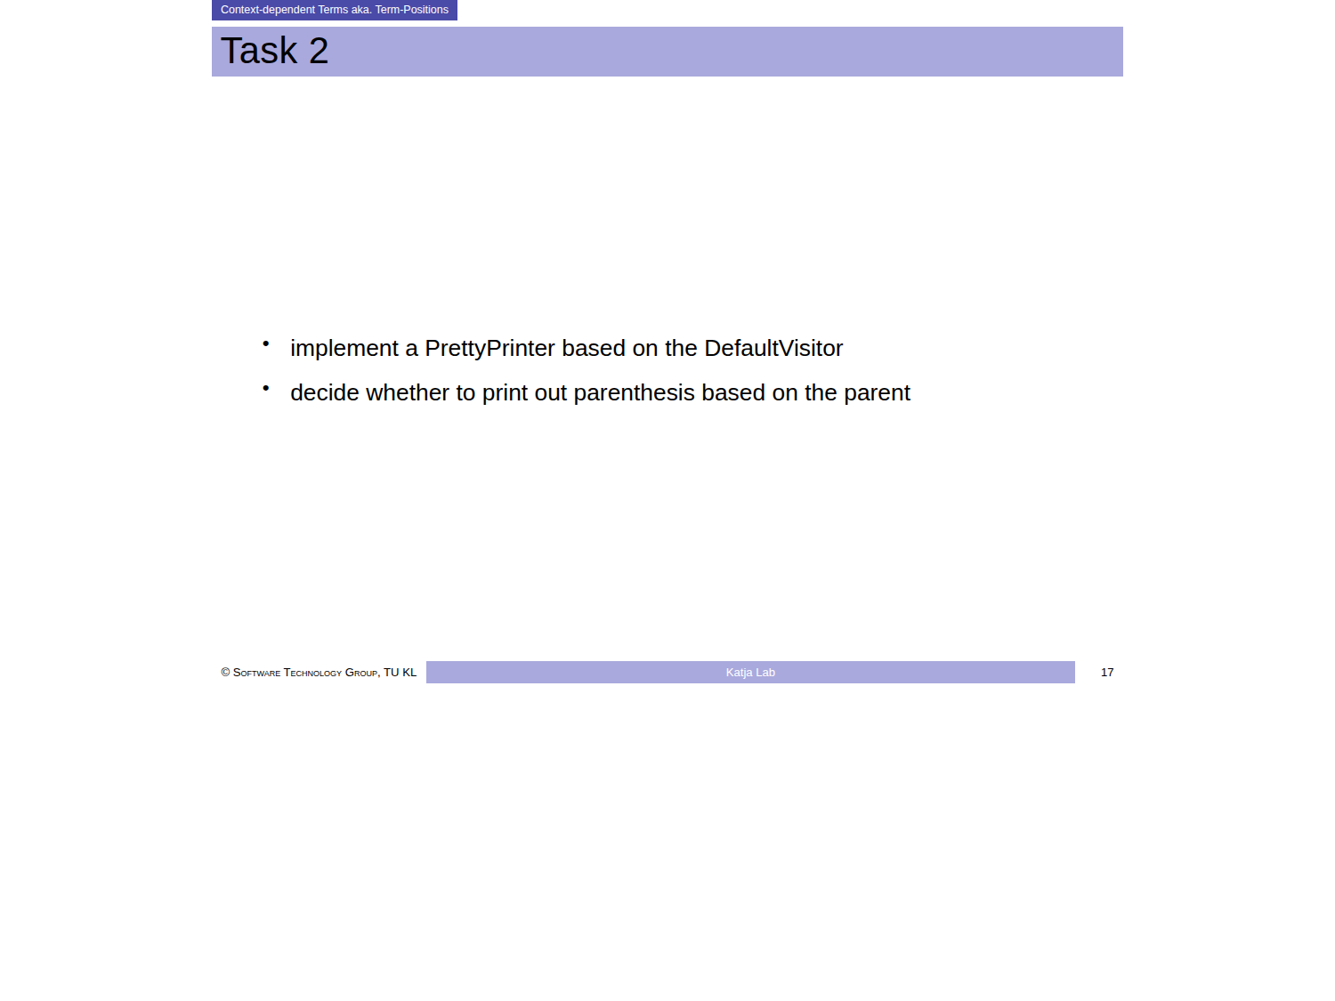Context-dependent Terms aka. Term-Positions
Task 2
implement a PrettyPrinter based on the DefaultVisitor
decide whether to print out parenthesis based on the parent
© Software Technology Group, TU KL
Katja Lab
17